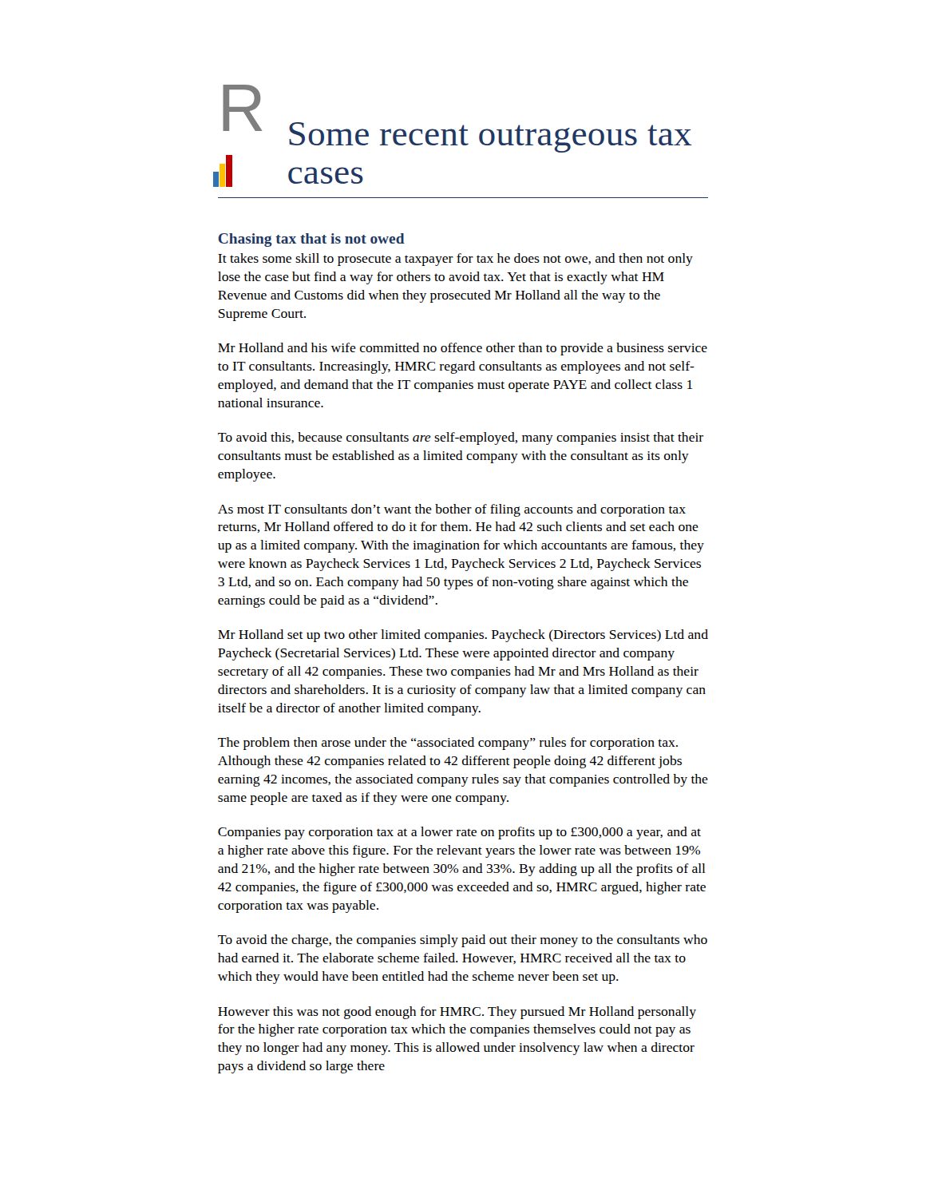R
Some recent outrageous tax cases
Chasing tax that is not owed
It takes some skill to prosecute a taxpayer for tax he does not owe, and then not only lose the case but find a way for others to avoid tax. Yet that is exactly what HM Revenue and Customs did when they prosecuted Mr Holland all the way to the Supreme Court.
Mr Holland and his wife committed no offence other than to provide a business service to IT consultants. Increasingly, HMRC regard consultants as employees and not self-employed, and demand that the IT companies must operate PAYE and collect class 1 national insurance.
To avoid this, because consultants are self-employed, many companies insist that their consultants must be established as a limited company with the consultant as its only employee.
As most IT consultants don’t want the bother of filing accounts and corporation tax returns, Mr Holland offered to do it for them. He had 42 such clients and set each one up as a limited company. With the imagination for which accountants are famous, they were known as Paycheck Services 1 Ltd, Paycheck Services 2 Ltd, Paycheck Services 3 Ltd, and so on. Each company had 50 types of non-voting share against which the earnings could be paid as a “dividend”.
Mr Holland set up two other limited companies. Paycheck (Directors Services) Ltd and Paycheck (Secretarial Services) Ltd. These were appointed director and company secretary of all 42 companies. These two companies had Mr and Mrs Holland as their directors and shareholders. It is a curiosity of company law that a limited company can itself be a director of another limited company.
The problem then arose under the “associated company” rules for corporation tax. Although these 42 companies related to 42 different people doing 42 different jobs earning 42 incomes, the associated company rules say that companies controlled by the same people are taxed as if they were one company.
Companies pay corporation tax at a lower rate on profits up to £300,000 a year, and at a higher rate above this figure. For the relevant years the lower rate was between 19% and 21%, and the higher rate between 30% and 33%. By adding up all the profits of all 42 companies, the figure of £300,000 was exceeded and so, HMRC argued, higher rate corporation tax was payable.
To avoid the charge, the companies simply paid out their money to the consultants who had earned it. The elaborate scheme failed. However, HMRC received all the tax to which they would have been entitled had the scheme never been set up.
However this was not good enough for HMRC. They pursued Mr Holland personally for the higher rate corporation tax which the companies themselves could not pay as they no longer had any money. This is allowed under insolvency law when a director pays a dividend so large there